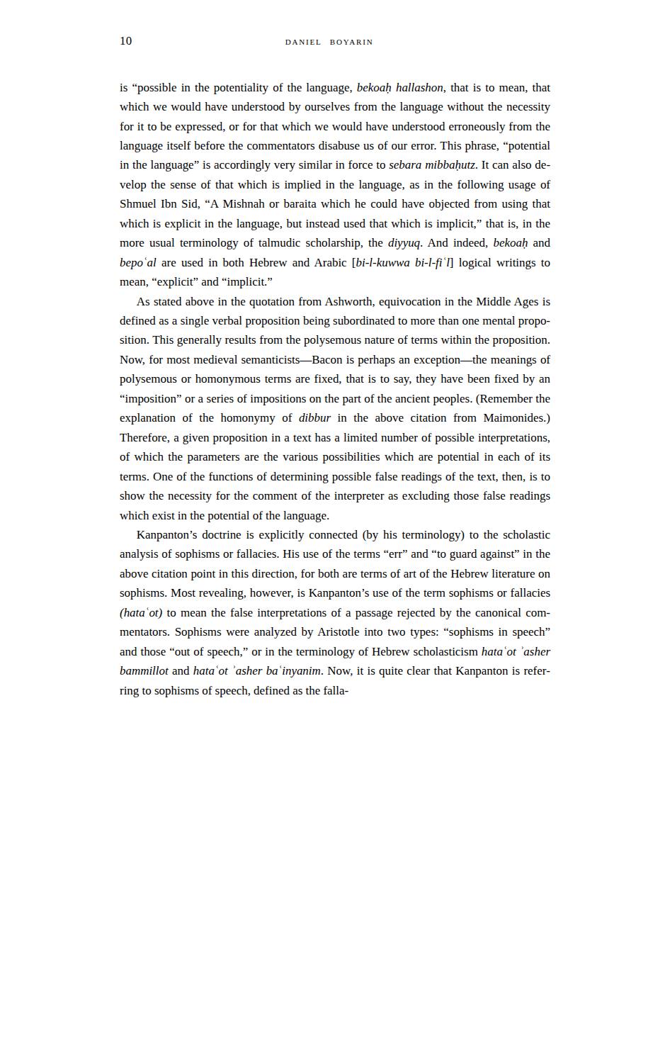10 Daniel Boyarin
is “possible in the potentiality of the language, bekoaḥ hallashon, that is to mean, that which we would have understood by ourselves from the language without the necessity for it to be expressed, or for that which we would have understood erroneously from the language itself before the commentators disabuse us of our error. This phrase, “potential in the language” is accordingly very similar in force to sebara mibbaḥutz. It can also develop the sense of that which is implied in the language, as in the following usage of Shmuel Ibn Sid, “A Mishnah or baraita which he could have objected from using that which is explicit in the language, but instead used that which is implicit,” that is, in the more usual terminology of talmudic scholarship, the diyyuq. And indeed, bekoaḥ and bepoʿal are used in both Hebrew and Arabic [bi-l-kuwwa bi-l-fiʿl] logical writings to mean, “explicit” and “implicit.”
As stated above in the quotation from Ashworth, equivocation in the Middle Ages is defined as a single verbal proposition being subordinated to more than one mental proposition. This generally results from the polysemous nature of terms within the proposition. Now, for most medieval semanticists—Bacon is perhaps an exception—the meanings of polysemous or homonymous terms are fixed, that is to say, they have been fixed by an “imposition” or a series of impositions on the part of the ancient peoples. (Remember the explanation of the homonymy of dibbur in the above citation from Maimonides.) Therefore, a given proposition in a text has a limited number of possible interpretations, of which the parameters are the various possibilities which are potential in each of its terms. One of the functions of determining possible false readings of the text, then, is to show the necessity for the comment of the interpreter as excluding those false readings which exist in the potential of the language.
Kanpanton’s doctrine is explicitly connected (by his terminology) to the scholastic analysis of sophisms or fallacies. His use of the terms “err” and “to guard against” in the above citation point in this direction, for both are terms of art of the Hebrew literature on sophisms. Most revealing, however, is Kanpanton’s use of the term sophisms or fallacies (hataʿot) to mean the false interpretations of a passage rejected by the canonical commentators. Sophisms were analyzed by Aristotle into two types: “sophisms in speech” and those “out of speech,” or in the terminology of Hebrew scholasticism hataʿot ʾasher bammillot and hataʿot ʾasher baʿinyanim. Now, it is quite clear that Kanpanton is referring to sophisms of speech, defined as the falla-